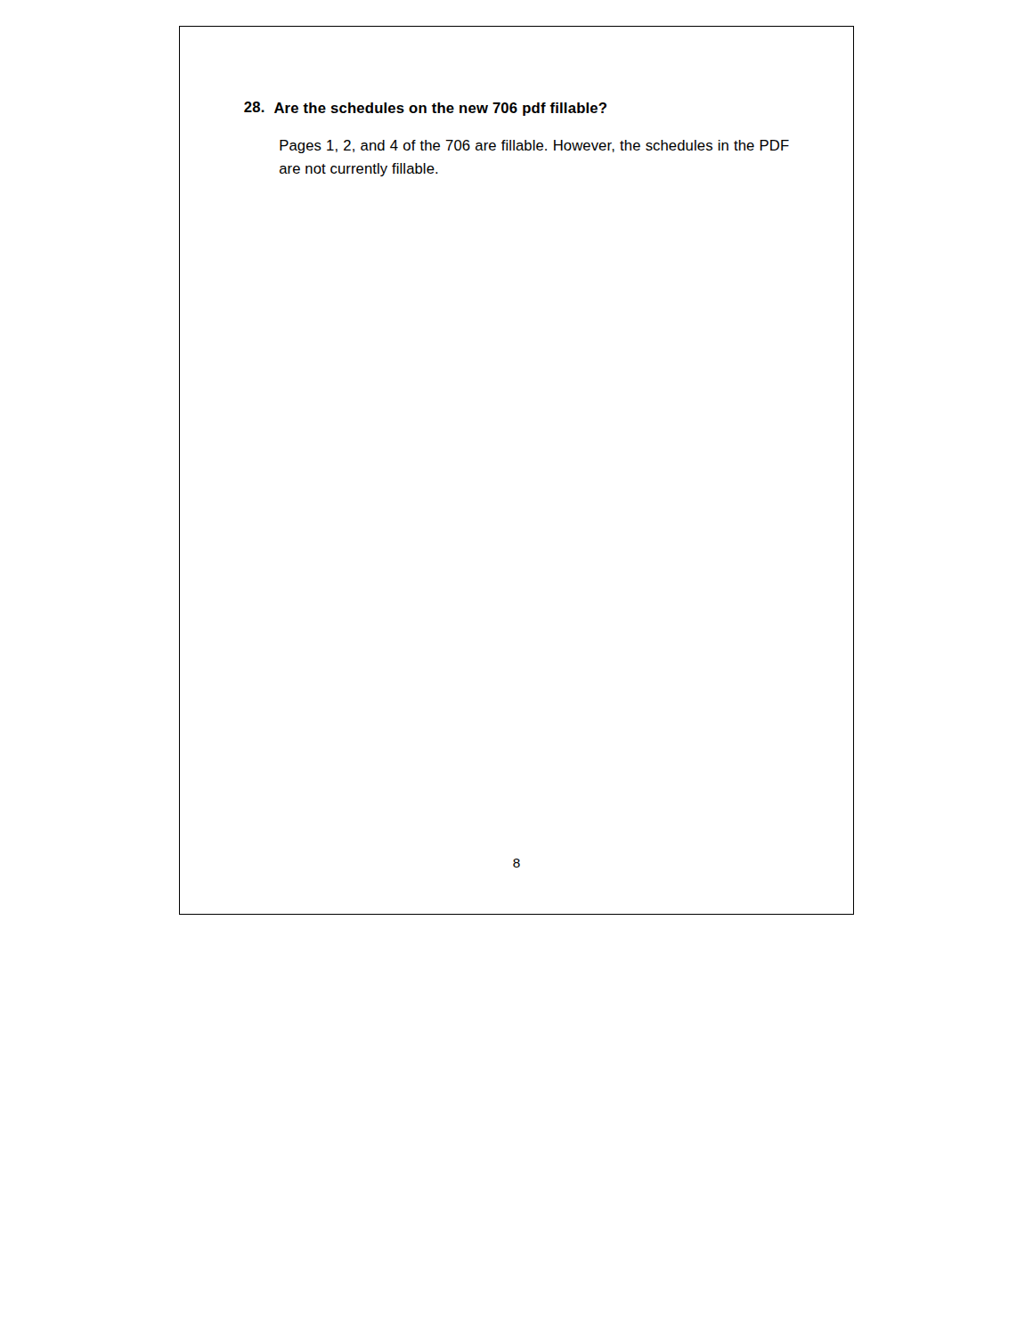28. Are the schedules on the new 706 pdf fillable?
Pages 1, 2, and 4 of the 706 are fillable. However, the schedules in the PDF are not currently fillable.
8